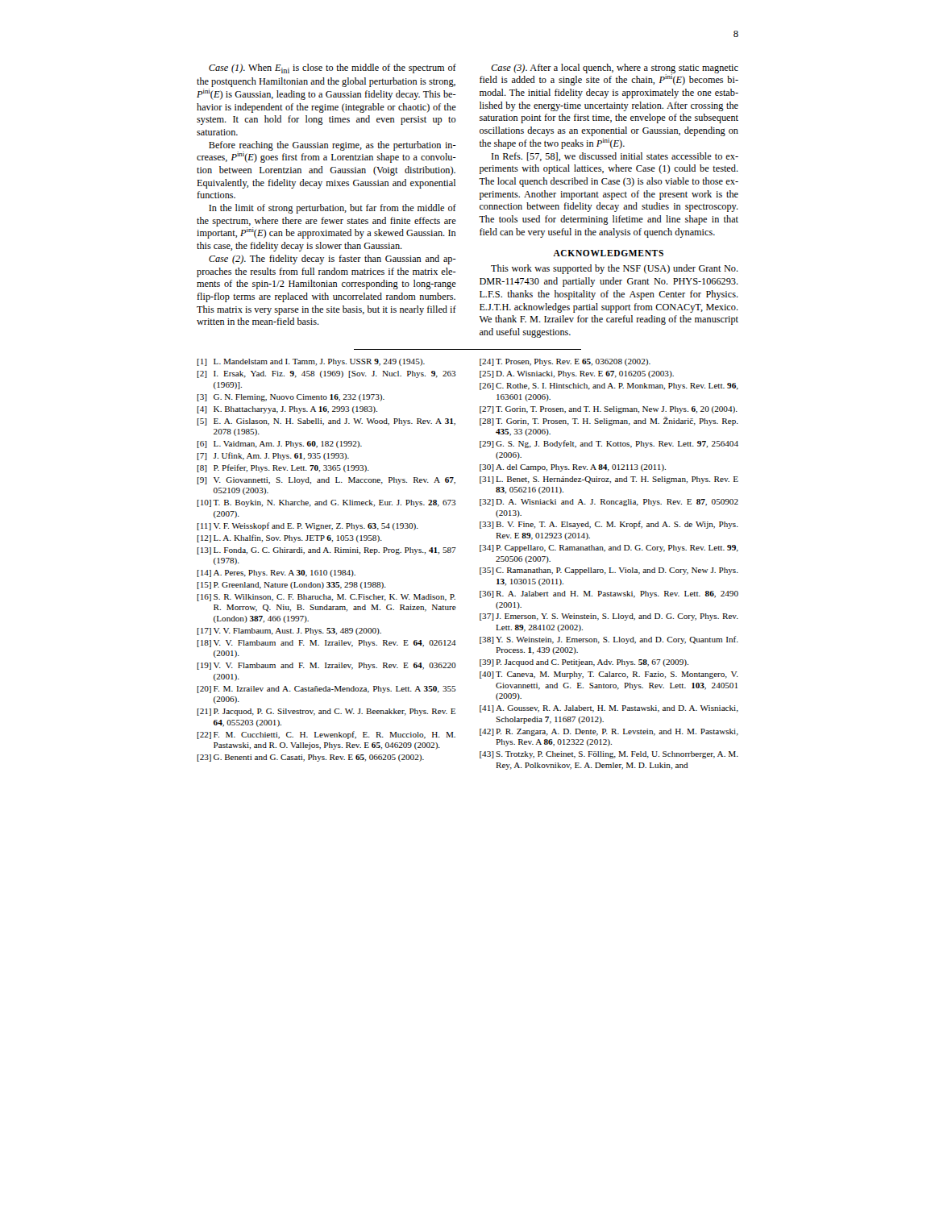8
Case (1). When Eini is close to the middle of the spectrum of the postquench Hamiltonian and the global perturbation is strong, Pini(E) is Gaussian, leading to a Gaussian fidelity decay. This behavior is independent of the regime (integrable or chaotic) of the system. It can hold for long times and even persist up to saturation.
Before reaching the Gaussian regime, as the perturbation increases, Pini(E) goes first from a Lorentzian shape to a convolution between Lorentzian and Gaussian (Voigt distribution). Equivalently, the fidelity decay mixes Gaussian and exponential functions.
In the limit of strong perturbation, but far from the middle of the spectrum, where there are fewer states and finite effects are important, Pini(E) can be approximated by a skewed Gaussian. In this case, the fidelity decay is slower than Gaussian.
Case (2). The fidelity decay is faster than Gaussian and approaches the results from full random matrices if the matrix elements of the spin-1/2 Hamiltonian corresponding to long-range flip-flop terms are replaced with uncorrelated random numbers. This matrix is very sparse in the site basis, but it is nearly filled if written in the mean-field basis.
Case (3). After a local quench, where a strong static magnetic field is added to a single site of the chain, Pini(E) becomes bimodal. The initial fidelity decay is approximately the one established by the energy-time uncertainty relation. After crossing the saturation point for the first time, the envelope of the subsequent oscillations decays as an exponential or Gaussian, depending on the shape of the two peaks in Pini(E).
In Refs. [57, 58], we discussed initial states accessible to experiments with optical lattices, where Case (1) could be tested. The local quench described in Case (3) is also viable to those experiments. Another important aspect of the present work is the connection between fidelity decay and studies in spectroscopy. The tools used for determining lifetime and line shape in that field can be very useful in the analysis of quench dynamics.
ACKNOWLEDGMENTS
This work was supported by the NSF (USA) under Grant No. DMR-1147430 and partially under Grant No. PHYS-1066293. L.F.S. thanks the hospitality of the Aspen Center for Physics. E.J.T.H. acknowledges partial support from CONACyT, Mexico. We thank F. M. Izrailev for the careful reading of the manuscript and useful suggestions.
L. Mandelstam and I. Tamm, J. Phys. USSR 9, 249 (1945).
I. Ersak, Yad. Fiz. 9, 458 (1969) [Sov. J. Nucl. Phys. 9, 263 (1969)].
G. N. Fleming, Nuovo Cimento 16, 232 (1973).
K. Bhattacharyya, J. Phys. A 16, 2993 (1983).
E. A. Gislason, N. H. Sabelli, and J. W. Wood, Phys. Rev. A 31, 2078 (1985).
L. Vaidman, Am. J. Phys. 60, 182 (1992).
J. Ufink, Am. J. Phys. 61, 935 (1993).
P. Pfeifer, Phys. Rev. Lett. 70, 3365 (1993).
V. Giovannetti, S. Lloyd, and L. Maccone, Phys. Rev. A 67, 052109 (2003).
T. B. Boykin, N. Kharche, and G. Klimeck, Eur. J. Phys. 28, 673 (2007).
V. F. Weisskopf and E. P. Wigner, Z. Phys. 63, 54 (1930).
L. A. Khalfin, Sov. Phys. JETP 6, 1053 (1958).
L. Fonda, G. C. Ghirardi, and A. Rimini, Rep. Prog. Phys., 41, 587 (1978).
A. Peres, Phys. Rev. A 30, 1610 (1984).
P. Greenland, Nature (London) 335, 298 (1988).
S. R. Wilkinson, C. F. Bharucha, M. C.Fischer, K. W. Madison, P. R. Morrow, Q. Niu, B. Sundaram, and M. G. Raizen, Nature (London) 387, 466 (1997).
V. V. Flambaum, Aust. J. Phys. 53, 489 (2000).
V. V. Flambaum and F. M. Izrailev, Phys. Rev. E 64, 026124 (2001).
V. V. Flambaum and F. M. Izrailev, Phys. Rev. E 64, 036220 (2001).
F. M. Izrailev and A. Castañeda-Mendoza, Phys. Lett. A 350, 355 (2006).
P. Jacquod, P. G. Silvestrov, and C. W. J. Beenakker, Phys. Rev. E 64, 055203 (2001).
F. M. Cucchietti, C. H. Lewenkopf, E. R. Mucciolo, H. M. Pastawski, and R. O. Vallejos, Phys. Rev. E 65, 046209 (2002).
G. Benenti and G. Casati, Phys. Rev. E 65, 066205 (2002).
T. Prosen, Phys. Rev. E 65, 036208 (2002).
D. A. Wisniacki, Phys. Rev. E 67, 016205 (2003).
C. Rothe, S. I. Hintschich, and A. P. Monkman, Phys. Rev. Lett. 96, 163601 (2006).
T. Gorin, T. Prosen, and T. H. Seligman, New J. Phys. 6, 20 (2004).
T. Gorin, T. Prosen, T. H. Seligman, and M. Žnidarič, Phys. Rep. 435, 33 (2006).
G. S. Ng, J. Bodyfelt, and T. Kottos, Phys. Rev. Lett. 97, 256404 (2006).
A. del Campo, Phys. Rev. A 84, 012113 (2011).
L. Benet, S. Hernández-Quiroz, and T. H. Seligman, Phys. Rev. E 83, 056216 (2011).
D. A. Wisniacki and A. J. Roncaglia, Phys. Rev. E 87, 050902 (2013).
B. V. Fine, T. A. Elsayed, C. M. Kropf, and A. S. de Wijn, Phys. Rev. E 89, 012923 (2014).
P. Cappellaro, C. Ramanathan, and D. G. Cory, Phys. Rev. Lett. 99, 250506 (2007).
C. Ramanathan, P. Cappellaro, L. Viola, and D. Cory, New J. Phys. 13, 103015 (2011).
R. A. Jalabert and H. M. Pastawski, Phys. Rev. Lett. 86, 2490 (2001).
J. Emerson, Y. S. Weinstein, S. Lloyd, and D. G. Cory, Phys. Rev. Lett. 89, 284102 (2002).
Y. S. Weinstein, J. Emerson, S. Lloyd, and D. Cory, Quantum Inf. Process. 1, 439 (2002).
P. Jacquod and C. Petitjean, Adv. Phys. 58, 67 (2009).
T. Caneva, M. Murphy, T. Calarco, R. Fazio, S. Montangero, V. Giovannetti, and G. E. Santoro, Phys. Rev. Lett. 103, 240501 (2009).
A. Goussev, R. A. Jalabert, H. M. Pastawski, and D. A. Wisniacki, Scholarpedia 7, 11687 (2012).
P. R. Zangara, A. D. Dente, P. R. Levstein, and H. M. Pastawski, Phys. Rev. A 86, 012322 (2012).
S. Trotzky, P. Cheinet, S. Fölling, M. Feld, U. Schnorrberger, A. M. Rey, A. Polkovnikov, E. A. Demler, M. D. Lukin, and